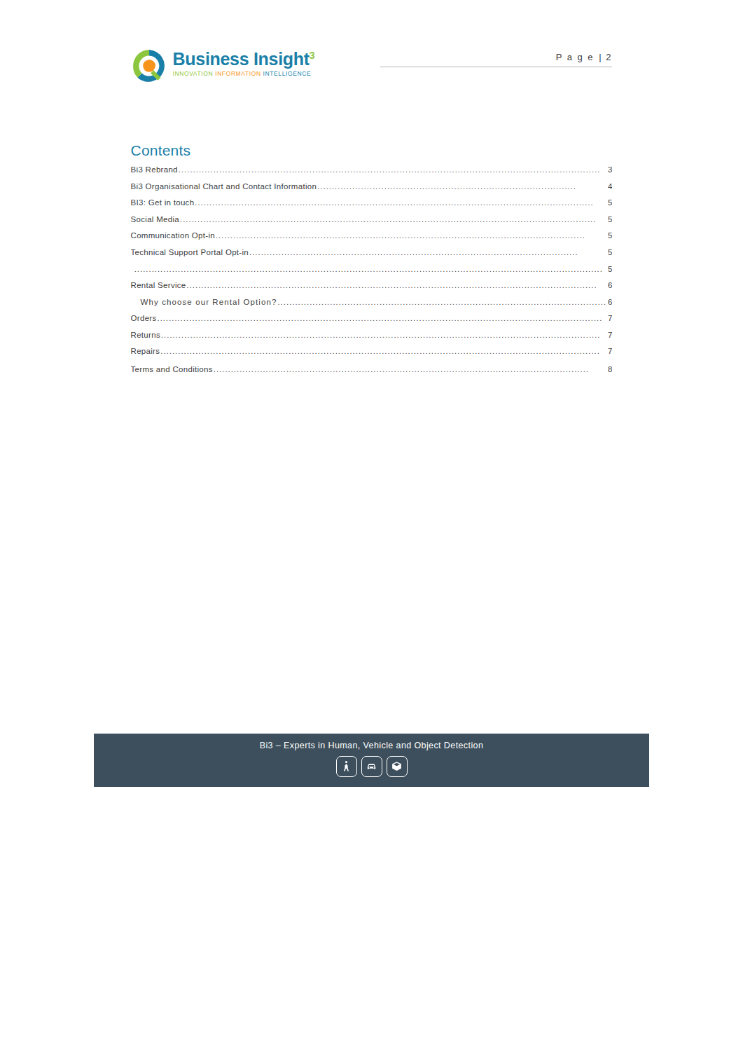Business Insight3
INNOVATION INFORMATION INTELLIGENCE
P a g e | 2
Contents
Bi3 Rebrand ................................................................................................................................................. 3
Bi3 Organisational Chart and Contact Information ......................................................................................... 4
BI3: Get in touch ......................................................................................................................................... 5
Social Media ............................................................................................................................................... 5
Communication Opt-in ............................................................................................................................... 5
Technical Support Portal Opt-in ................................................................................................................. 5
................................................................................................................................................................. 5
Rental Service ............................................................................................................................................. 6
Why choose our Rental Option? ................................................................................................................. 6
Orders ......................................................................................................................................................... 7
Returns ....................................................................................................................................................... 7
Repairs ....................................................................................................................................................... 7
Terms and Conditions ................................................................................................................................. 8
Bi3 – Experts in Human, Vehicle and Object Detection